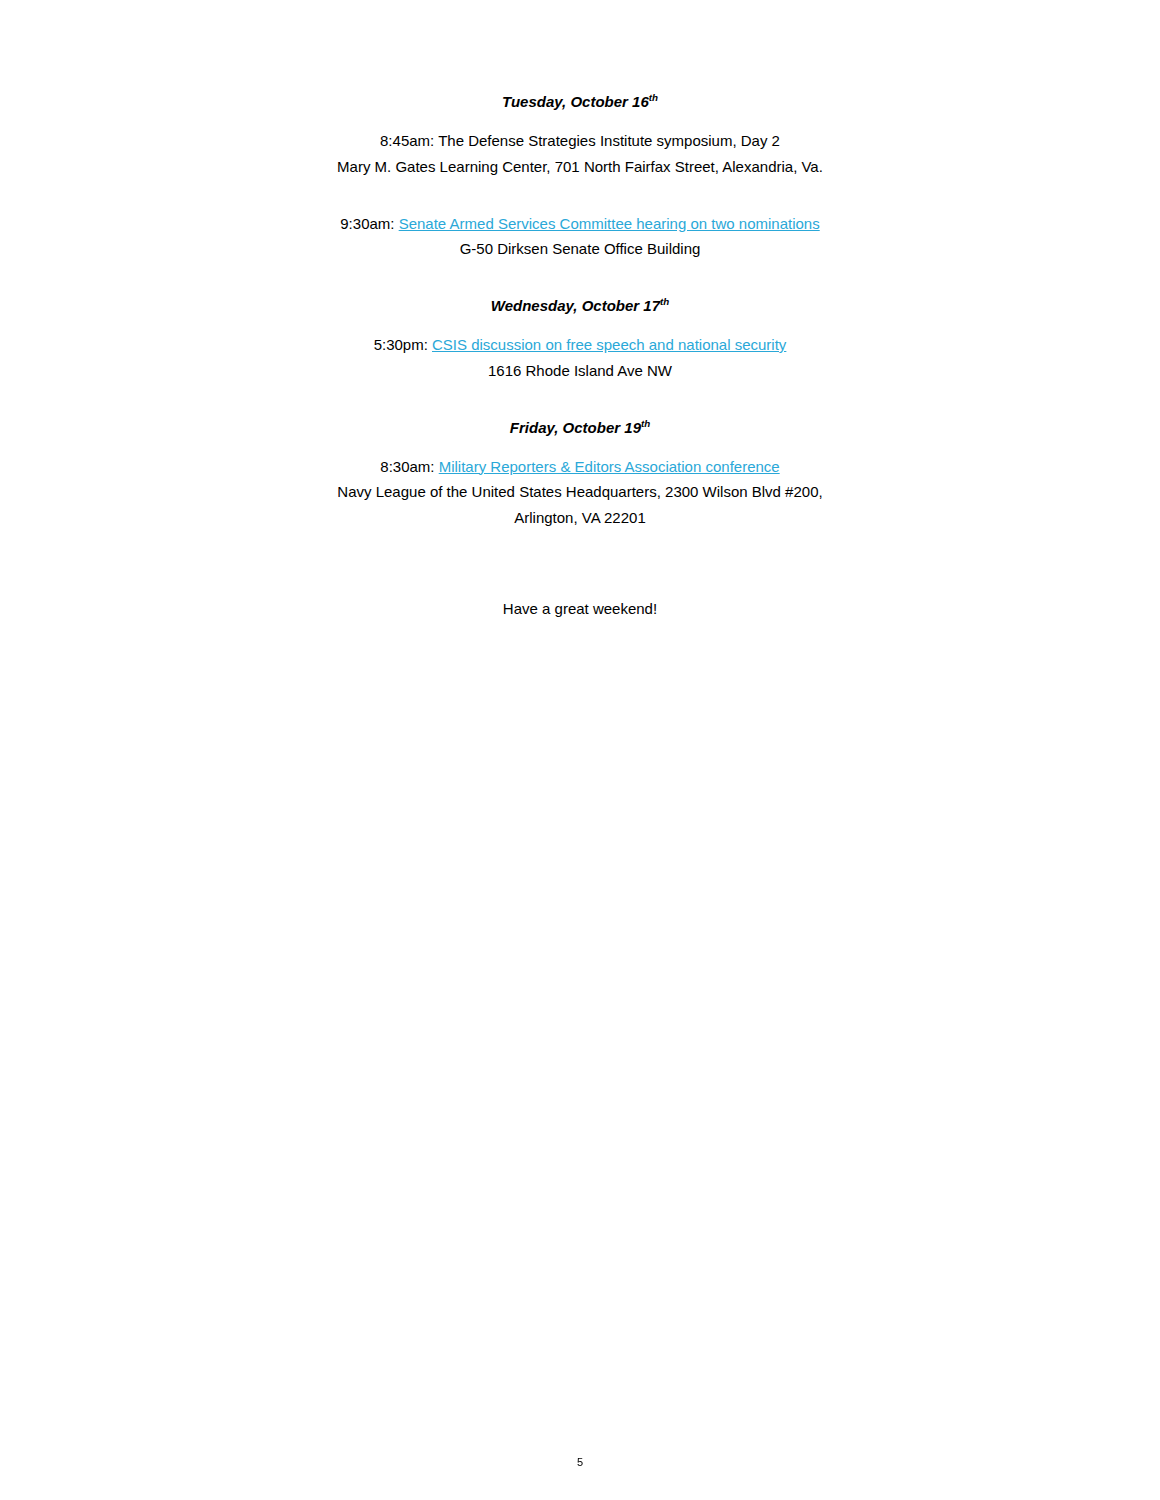Tuesday, October 16th
8:45am: The Defense Strategies Institute symposium, Day 2
Mary M. Gates Learning Center, 701 North Fairfax Street, Alexandria, Va.
9:30am: Senate Armed Services Committee hearing on two nominations
G-50 Dirksen Senate Office Building
Wednesday, October 17th
5:30pm: CSIS discussion on free speech and national security
1616 Rhode Island Ave NW
Friday, October 19th
8:30am: Military Reporters & Editors Association conference
Navy League of the United States Headquarters, 2300 Wilson Blvd #200,
Arlington, VA 22201
Have a great weekend!
5